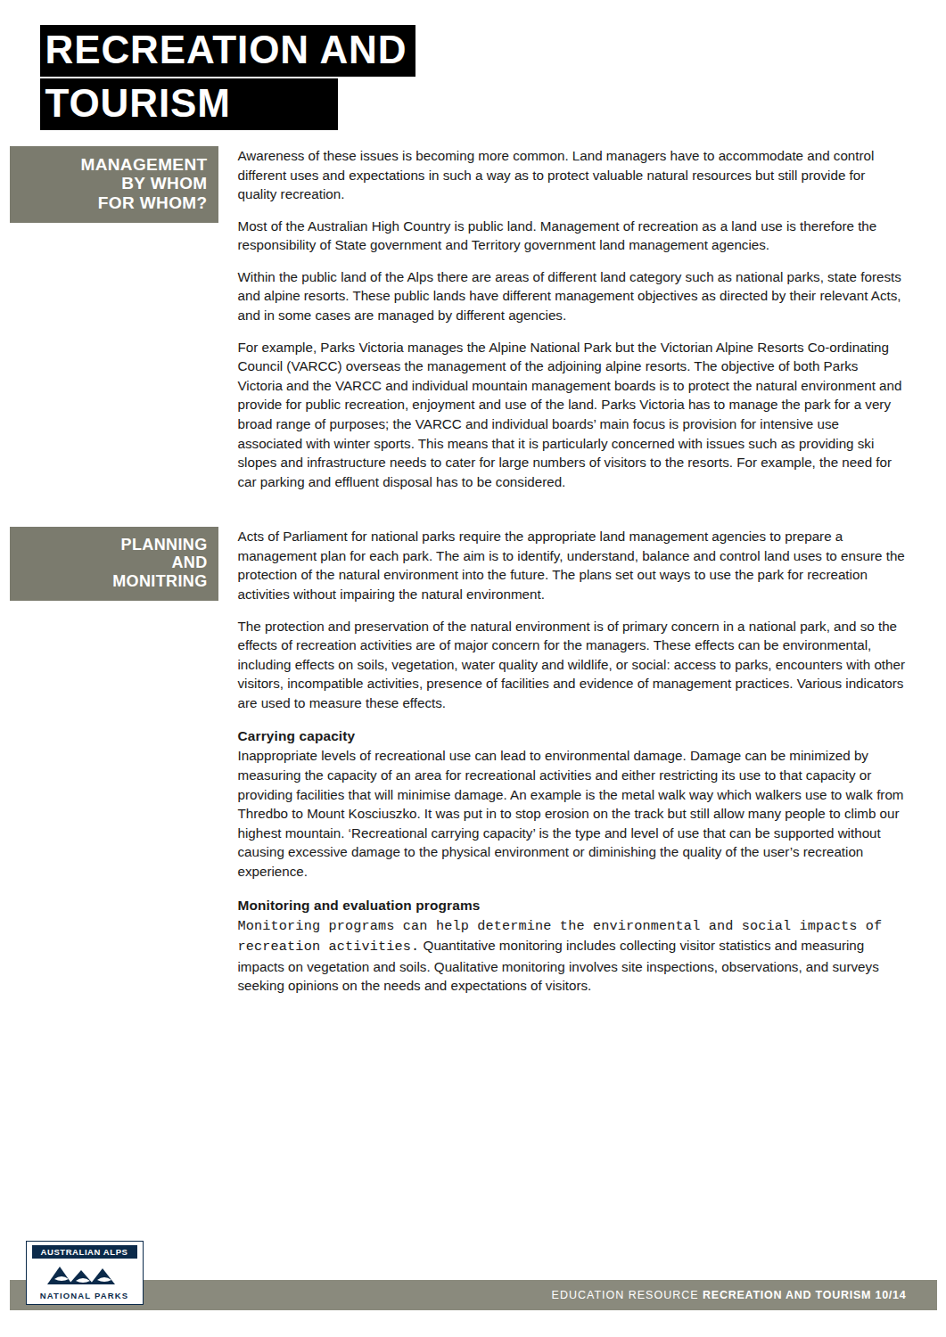Recreation and
Tourism
Management
by whom
for whom?
Awareness of these issues is becoming more common. Land managers have to accommodate and control different uses and expectations in such a way as to protect valuable natural resources but still provide for quality recreation.
Most of the Australian High Country is public land. Management of recreation as a land use is therefore the responsibility of State government and Territory government land management agencies.
Within the public land of the Alps there are areas of different land category such as national parks, state forests and alpine resorts. These public lands have different management objectives as directed by their relevant Acts, and in some cases are managed by different agencies.
For example, Parks Victoria manages the Alpine National Park but the Victorian Alpine Resorts Co-ordinating Council (VARCC) overseas the management of the adjoining alpine resorts. The objective of both Parks Victoria and the VARCC and individual mountain management boards is to protect the natural environment and provide for public recreation, enjoyment and use of the land. Parks Victoria has to manage the park for a very broad range of purposes; the VARCC and individual boards’ main focus is provision for intensive use associated with winter sports. This means that it is particularly concerned with issues such as providing ski slopes and infrastructure needs to cater for large numbers of visitors to the resorts. For example, the need for car parking and effluent disposal has to be considered.
Planning
and
monitring
Acts of Parliament for national parks require the appropriate land management agencies to prepare a management plan for each park. The aim is to identify, understand, balance and control land uses to ensure the protection of the natural environment into the future. The plans set out ways to use the park for recreation activities without impairing the natural environment.
The protection and preservation of the natural environment is of primary concern in a national park, and so the effects of recreation activities are of major concern for the managers. These effects can be environmental, including effects on soils, vegetation, water quality and wildlife, or social: access to parks, encounters with other visitors, incompatible activities, presence of facilities and evidence of management practices. Various indicators are used to measure these effects.
Carrying capacity
Inappropriate levels of recreational use can lead to environmental damage. Damage can be minimized by measuring the capacity of an area for recreational activities and either restricting its use to that capacity or providing facilities that will minimise damage. An example is the metal walk way which walkers use to walk from Thredbo to Mount Kosciuszko. It was put in to stop erosion on the track but still allow many people to climb our highest mountain. ‘Recreational carrying capacity’ is the type and level of use that can be supported without causing excessive damage to the physical environment or diminishing the quality of the user’s recreation experience.
Monitoring and evaluation programs
Monitoring programs can help determine the environmental and social impacts of recreation activities. Quantitative monitoring includes collecting visitor statistics and measuring impacts on vegetation and soils. Qualitative monitoring involves site inspections, observations, and surveys seeking opinions on the needs and expectations of visitors.
Education resource Recreation and Tourism 10/14
AUSTRALIAN ALPS
NATIONAL PARKS